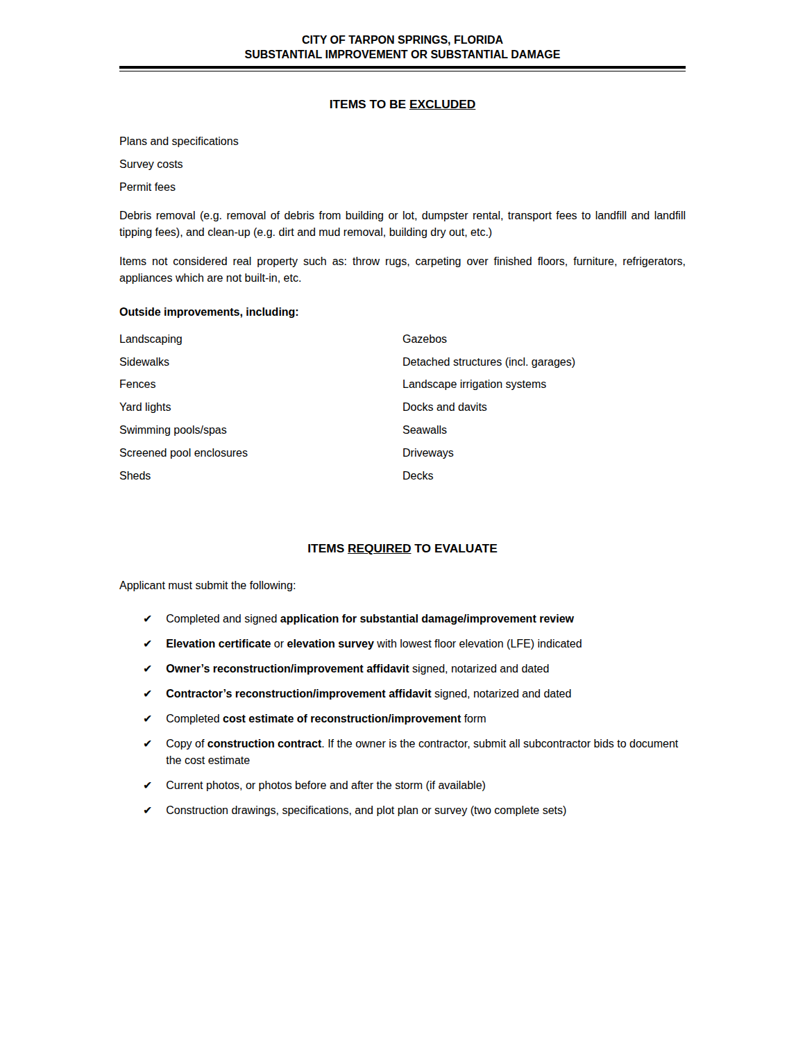CITY OF TARPON SPRINGS, FLORIDA
SUBSTANTIAL IMPROVEMENT OR SUBSTANTIAL DAMAGE
ITEMS TO BE EXCLUDED
Plans and specifications
Survey costs
Permit fees
Debris removal (e.g. removal of debris from building or lot, dumpster rental, transport fees to landfill and landfill tipping fees), and clean-up (e.g. dirt and mud removal, building dry out, etc.)
Items not considered real property such as: throw rugs, carpeting over finished floors, furniture, refrigerators, appliances which are not built-in, etc.
Outside improvements, including:
| Landscaping | Gazebos |
| Sidewalks | Detached structures (incl. garages) |
| Fences | Landscape irrigation systems |
| Yard lights | Docks and davits |
| Swimming pools/spas | Seawalls |
| Screened pool enclosures | Driveways |
| Sheds | Decks |
ITEMS REQUIRED TO EVALUATE
Applicant must submit the following:
Completed and signed application for substantial damage/improvement review
Elevation certificate or elevation survey with lowest floor elevation (LFE) indicated
Owner’s reconstruction/improvement affidavit signed, notarized and dated
Contractor’s reconstruction/improvement affidavit signed, notarized and dated
Completed cost estimate of reconstruction/improvement form
Copy of construction contract. If the owner is the contractor, submit all subcontractor bids to document the cost estimate
Current photos, or photos before and after the storm (if available)
Construction drawings, specifications, and plot plan or survey (two complete sets)